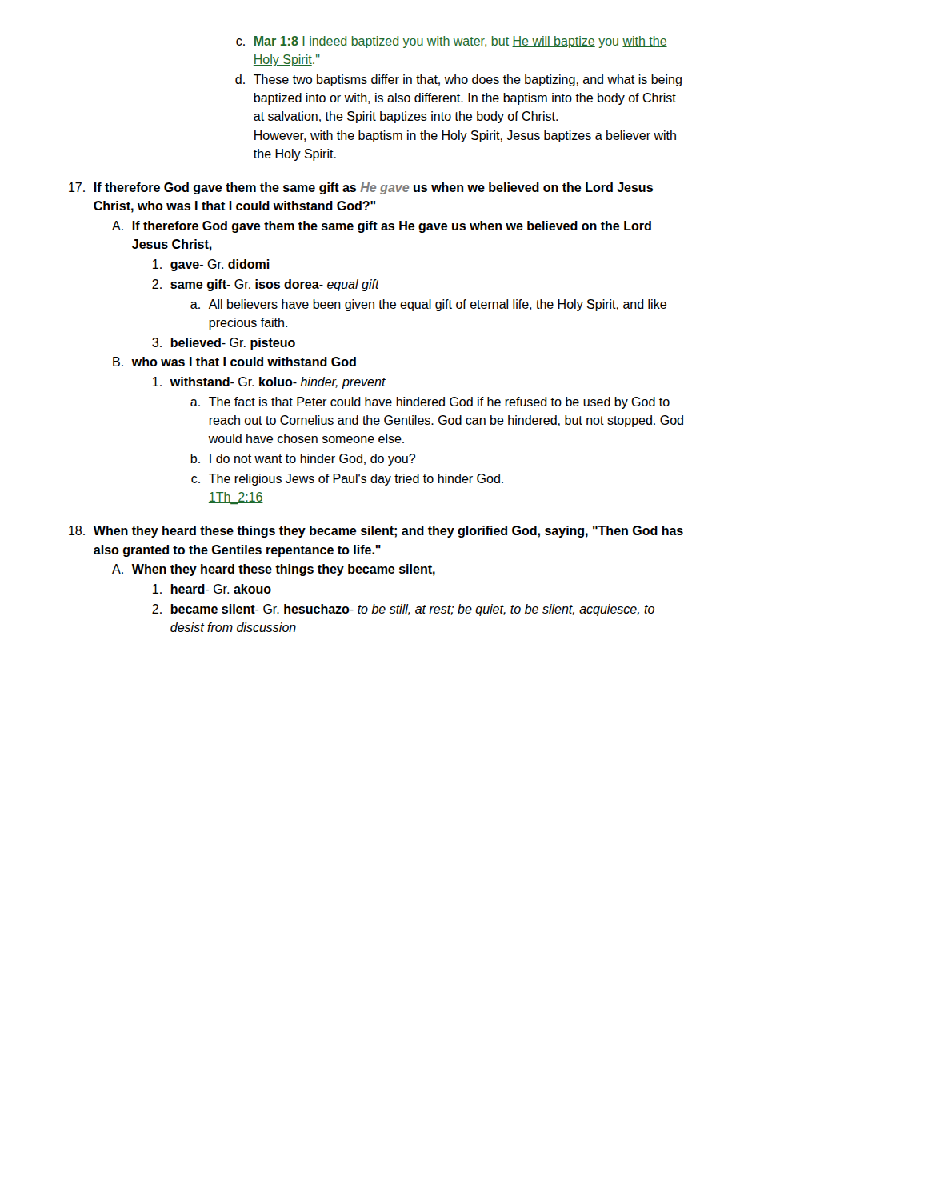c. Mar 1:8 I indeed baptized you with water, but He will baptize you with the Holy Spirit."
d. These two baptisms differ in that, who does the baptizing, and what is being baptized into or with, is also different. In the baptism into the body of Christ at salvation, the Spirit baptizes into the body of Christ.
However, with the baptism in the Holy Spirit, Jesus baptizes a believer with the Holy Spirit.
17. If therefore God gave them the same gift as He gave us when we believed on the Lord Jesus Christ, who was I that I could withstand God?"
A. If therefore God gave them the same gift as He gave us when we believed on the Lord Jesus Christ,
1. gave- Gr. didomi
2. same gift- Gr. isos dorea- equal gift
a. All believers have been given the equal gift of eternal life, the Holy Spirit, and like precious faith.
3. believed- Gr. pisteuo
B. who was I that I could withstand God
1. withstand- Gr. koluo- hinder, prevent
a. The fact is that Peter could have hindered God if he refused to be used by God to reach out to Cornelius and the Gentiles. God can be hindered, but not stopped. God would have chosen someone else.
b. I do not want to hinder God, do you?
c. The religious Jews of Paul's day tried to hinder God.
1Th_2:16
18. When they heard these things they became silent; and they glorified God, saying, "Then God has also granted to the Gentiles repentance to life."
A. When they heard these things they became silent,
1. heard- Gr. akouo
2. became silent- Gr. hesuchazo- to be still, at rest; be quiet, to be silent, acquiesce, to desist from discussion